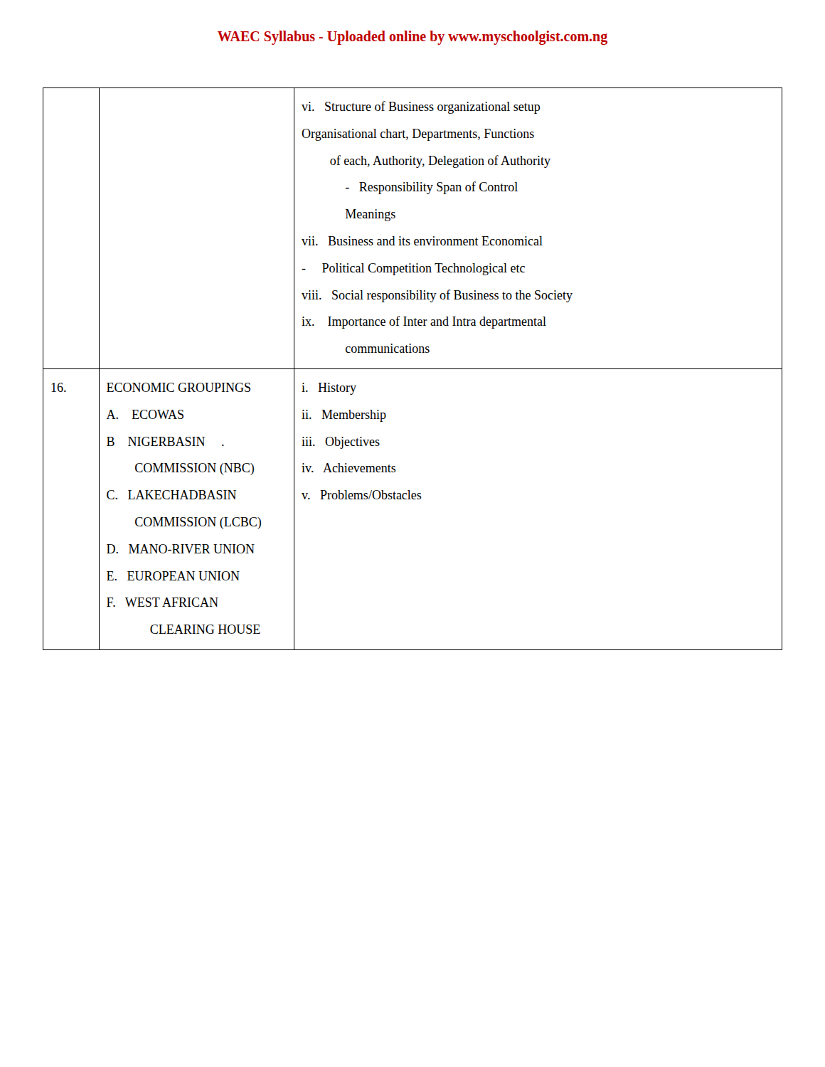WAEC Syllabus - Uploaded online by www.myschoolgist.com.ng
| | | vi. Structure of Business organizational setup Organisational chart, Departments, Functions of each, Authority, Delegation of Authority - Responsibility Span of Control Meanings vii. Business and its environment Economical - Political Competition Technological etc viii. Social responsibility of Business to the Society ix. Importance of Inter and Intra departmental communications |
| 16. | ECONOMIC GROUPINGS A. ECOWAS B NIGERBASIN . COMMISSION (NBC) C. LAKECHADBASIN COMMISSION (LCBC) D. MANO-RIVER UNION E. EUROPEAN UNION F. WEST AFRICAN CLEARING HOUSE | i. History ii. Membership iii. Objectives iv. Achievements v. Problems/Obstacles |